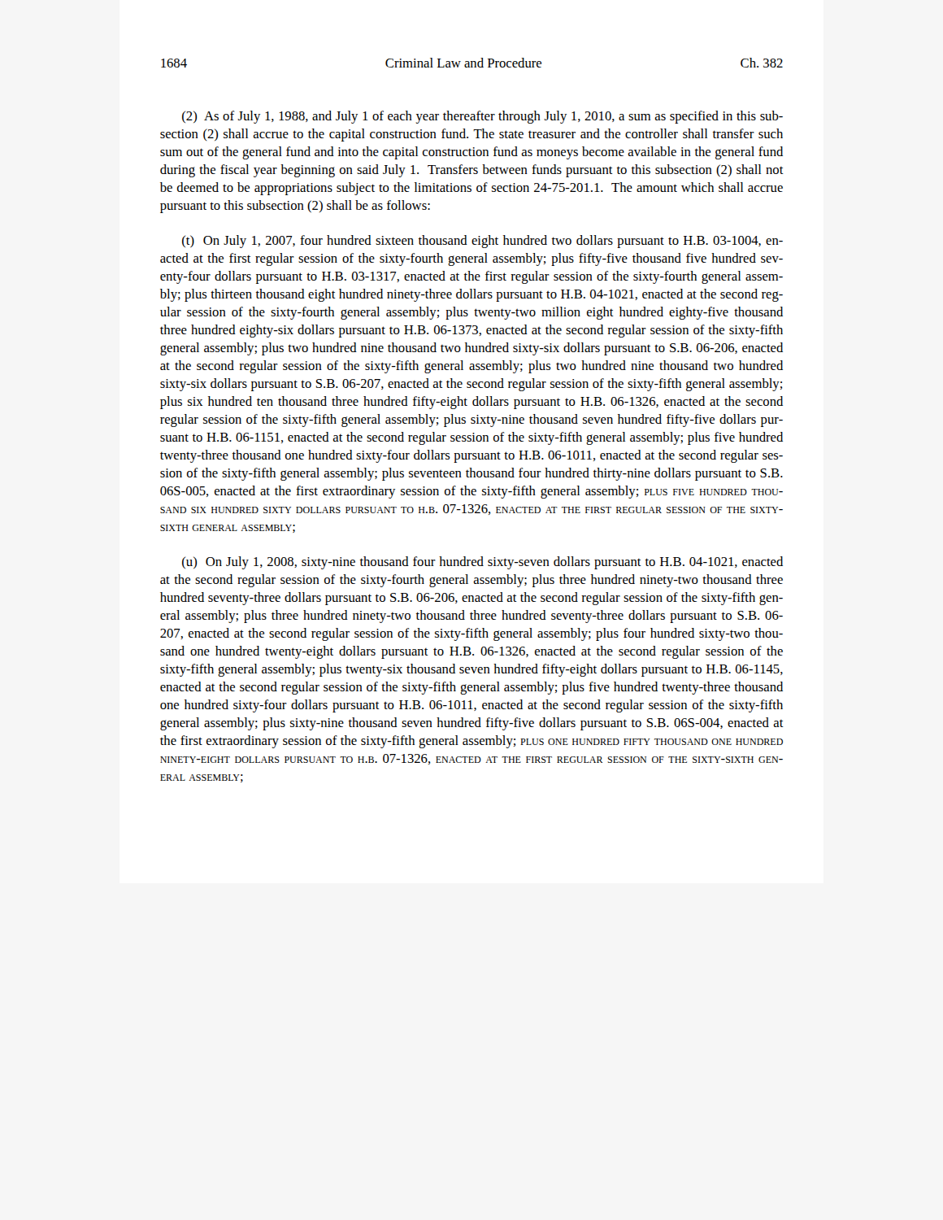1684 Criminal Law and Procedure Ch. 382
(2) As of July 1, 1988, and July 1 of each year thereafter through July 1, 2010, a sum as specified in this subsection (2) shall accrue to the capital construction fund. The state treasurer and the controller shall transfer such sum out of the general fund and into the capital construction fund as moneys become available in the general fund during the fiscal year beginning on said July 1. Transfers between funds pursuant to this subsection (2) shall not be deemed to be appropriations subject to the limitations of section 24-75-201.1. The amount which shall accrue pursuant to this subsection (2) shall be as follows:
(t) On July 1, 2007, four hundred sixteen thousand eight hundred two dollars pursuant to H.B. 03-1004, enacted at the first regular session of the sixty-fourth general assembly; plus fifty-five thousand five hundred seventy-four dollars pursuant to H.B. 03-1317, enacted at the first regular session of the sixty-fourth general assembly; plus thirteen thousand eight hundred ninety-three dollars pursuant to H.B. 04-1021, enacted at the second regular session of the sixty-fourth general assembly; plus twenty-two million eight hundred eighty-five thousand three hundred eighty-six dollars pursuant to H.B. 06-1373, enacted at the second regular session of the sixty-fifth general assembly; plus two hundred nine thousand two hundred sixty-six dollars pursuant to S.B. 06-206, enacted at the second regular session of the sixty-fifth general assembly; plus two hundred nine thousand two hundred sixty-six dollars pursuant to S.B. 06-207, enacted at the second regular session of the sixty-fifth general assembly; plus six hundred ten thousand three hundred fifty-eight dollars pursuant to H.B. 06-1326, enacted at the second regular session of the sixty-fifth general assembly; plus sixty-nine thousand seven hundred fifty-five dollars pursuant to H.B. 06-1151, enacted at the second regular session of the sixty-fifth general assembly; plus five hundred twenty-three thousand one hundred sixty-four dollars pursuant to H.B. 06-1011, enacted at the second regular session of the sixty-fifth general assembly; plus seventeen thousand four hundred thirty-nine dollars pursuant to S.B. 06S-005, enacted at the first extraordinary session of the sixty-fifth general assembly; Plus five hundred thousand six hundred sixty dollars pursuant to H.B. 07-1326, enacted at the first regular session of the sixty-sixth general assembly;
(u) On July 1, 2008, sixty-nine thousand four hundred sixty-seven dollars pursuant to H.B. 04-1021, enacted at the second regular session of the sixty-fourth general assembly; plus three hundred ninety-two thousand three hundred seventy-three dollars pursuant to S.B. 06-206, enacted at the second regular session of the sixty-fifth general assembly; plus three hundred ninety-two thousand three hundred seventy-three dollars pursuant to S.B. 06-207, enacted at the second regular session of the sixty-fifth general assembly; plus four hundred sixty-two thousand one hundred twenty-eight dollars pursuant to H.B. 06-1326, enacted at the second regular session of the sixty-fifth general assembly; plus twenty-six thousand seven hundred fifty-eight dollars pursuant to H.B. 06-1145, enacted at the second regular session of the sixty-fifth general assembly; plus five hundred twenty-three thousand one hundred sixty-four dollars pursuant to H.B. 06-1011, enacted at the second regular session of the sixty-fifth general assembly; plus sixty-nine thousand seven hundred fifty-five dollars pursuant to S.B. 06S-004, enacted at the first extraordinary session of the sixty-fifth general assembly; Plus one hundred fifty thousand one hundred ninety-eight dollars pursuant to H.B. 07-1326, enacted at the first regular session of the sixty-sixth general assembly;